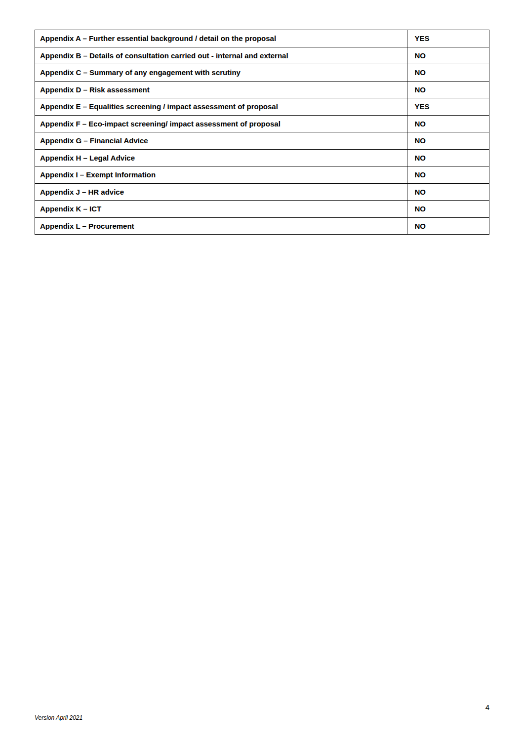| Appendix A – Further essential background / detail on the proposal | YES |
| Appendix B – Details of consultation carried out - internal and external | NO |
| Appendix C – Summary of any engagement with scrutiny | NO |
| Appendix D – Risk assessment | NO |
| Appendix E – Equalities screening / impact assessment of proposal | YES |
| Appendix F – Eco-impact screening/ impact assessment of proposal | NO |
| Appendix G – Financial Advice | NO |
| Appendix H – Legal Advice | NO |
| Appendix I – Exempt Information | NO |
| Appendix J – HR advice | NO |
| Appendix K – ICT | NO |
| Appendix L – Procurement | NO |
4
Version April 2021